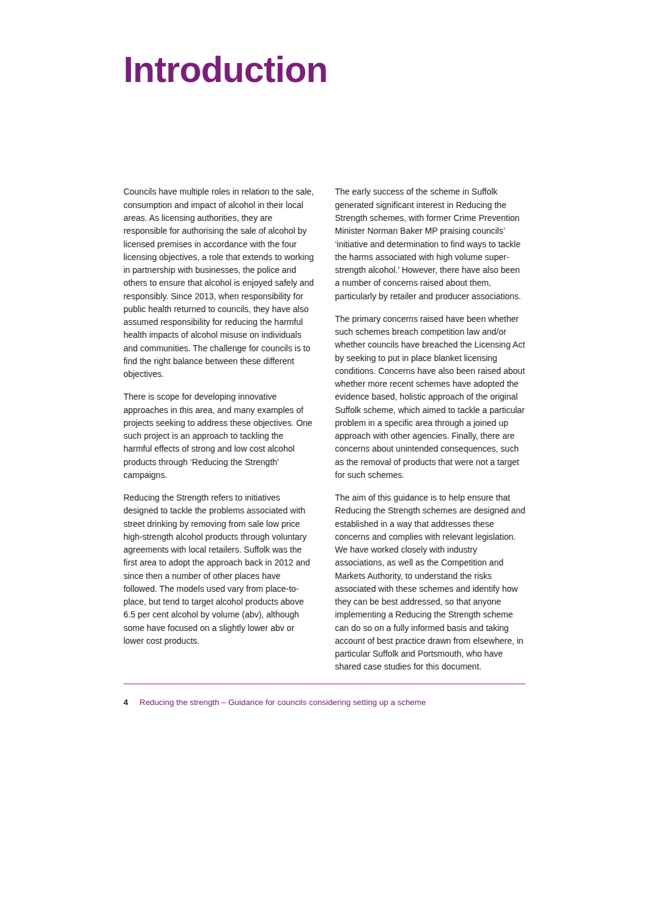Introduction
Councils have multiple roles in relation to the sale, consumption and impact of alcohol in their local areas. As licensing authorities, they are responsible for authorising the sale of alcohol by licensed premises in accordance with the four licensing objectives, a role that extends to working in partnership with businesses, the police and others to ensure that alcohol is enjoyed safely and responsibly. Since 2013, when responsibility for public health returned to councils, they have also assumed responsibility for reducing the harmful health impacts of alcohol misuse on individuals and communities. The challenge for councils is to find the right balance between these different objectives.
There is scope for developing innovative approaches in this area, and many examples of projects seeking to address these objectives. One such project is an approach to tackling the harmful effects of strong and low cost alcohol products through ‘Reducing the Strength’ campaigns.
Reducing the Strength refers to initiatives designed to tackle the problems associated with street drinking by removing from sale low price high-strength alcohol products through voluntary agreements with local retailers. Suffolk was the first area to adopt the approach back in 2012 and since then a number of other places have followed. The models used vary from place-to-place, but tend to target alcohol products above 6.5 per cent alcohol by volume (abv), although some have focused on a slightly lower abv or lower cost products.
The early success of the scheme in Suffolk generated significant interest in Reducing the Strength schemes, with former Crime Prevention Minister Norman Baker MP praising councils’ ‘initiative and determination to find ways to tackle the harms associated with high volume super-strength alcohol.’ However, there have also been a number of concerns raised about them, particularly by retailer and producer associations.
The primary concerns raised have been whether such schemes breach competition law and/or whether councils have breached the Licensing Act by seeking to put in place blanket licensing conditions. Concerns have also been raised about whether more recent schemes have adopted the evidence based, holistic approach of the original Suffolk scheme, which aimed to tackle a particular problem in a specific area through a joined up approach with other agencies. Finally, there are concerns about unintended consequences, such as the removal of products that were not a target for such schemes.
The aim of this guidance is to help ensure that Reducing the Strength schemes are designed and established in a way that addresses these concerns and complies with relevant legislation. We have worked closely with industry associations, as well as the Competition and Markets Authority, to understand the risks associated with these schemes and identify how they can be best addressed, so that anyone implementing a Reducing the Strength scheme can do so on a fully informed basis and taking account of best practice drawn from elsewhere, in particular Suffolk and Portsmouth, who have shared case studies for this document.
4 Reducing the strength – Guidance for councils considering setting up a scheme